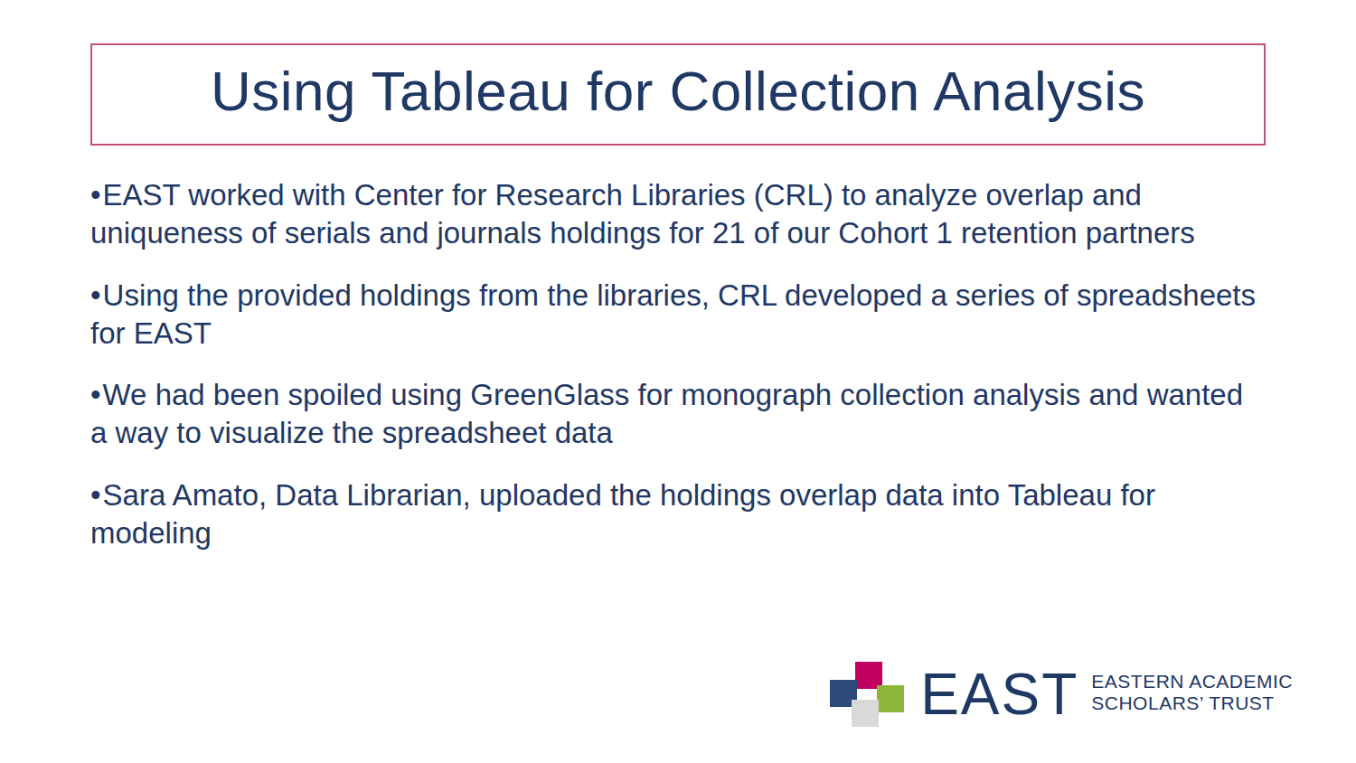Using Tableau for Collection Analysis
EAST worked with Center for Research Libraries (CRL) to analyze overlap and uniqueness of serials and journals holdings for 21 of our Cohort 1 retention partners
Using the provided holdings from the libraries, CRL developed a series of spreadsheets for EAST
We had been spoiled using GreenGlass for monograph collection analysis and wanted a way to visualize the spreadsheet data
Sara Amato, Data Librarian, uploaded the holdings overlap data into Tableau for modeling
EAST
EASTERN ACADEMIC
SCHOLARS’ TRUST